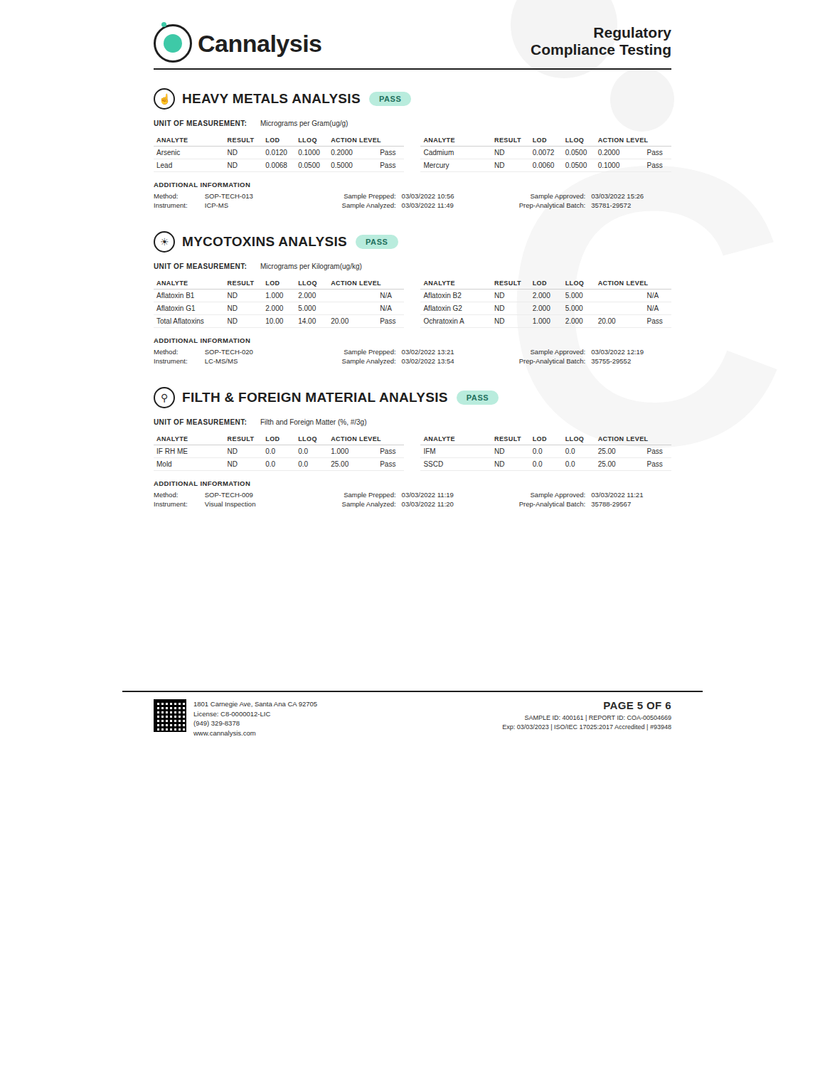C
Cannalysis
Regulatory
Compliance Testing
☝
HEAVY METALS ANALYSIS
PASS
UNIT OF MEASUREMENT: Micrograms per Gram(ug/g)
| ANALYTE | RESULT | LOD | LLOQ | ACTION LEVEL | | ANALYTE | RESULT | LOD | LLOQ | ACTION LEVEL |
| --- | --- | --- | --- | --- | --- | --- | --- | --- | --- | --- |
| Arsenic | ND | 0.0120 | 0.1000 | 0.2000 | Pass | | Cadmium | ND | 0.0072 | 0.0500 | 0.2000 | Pass |
| Lead | ND | 0.0068 | 0.0500 | 0.5000 | Pass | | Mercury | ND | 0.0060 | 0.0500 | 0.1000 | Pass |
ADDITIONAL INFORMATION
| Method: | SOP-TECH-013 | Sample Prepped: | 03/03/2022 10:56 | Sample Approved: | 03/03/2022 15:26 |
| Instrument: | ICP-MS | Sample Analyzed: | 03/03/2022 11:49 | Prep-Analytical Batch: | 35781-29572 |
☀
MYCOTOXINS ANALYSIS
PASS
UNIT OF MEASUREMENT: Micrograms per Kilogram(ug/kg)
| ANALYTE | RESULT | LOD | LLOQ | ACTION LEVEL | | ANALYTE | RESULT | LOD | LLOQ | ACTION LEVEL |
| --- | --- | --- | --- | --- | --- | --- | --- | --- | --- | --- |
| Aflatoxin B1 | ND | 1.000 | 2.000 | | N/A | | Aflatoxin B2 | ND | 2.000 | 5.000 | | N/A |
| Aflatoxin G1 | ND | 2.000 | 5.000 | | N/A | | Aflatoxin G2 | ND | 2.000 | 5.000 | | N/A |
| Total Aflatoxins | ND | 10.00 | 14.00 | 20.00 | Pass | | Ochratoxin A | ND | 1.000 | 2.000 | 20.00 | Pass |
ADDITIONAL INFORMATION
| Method: | SOP-TECH-020 | Sample Prepped: | 03/02/2022 13:21 | Sample Approved: | 03/03/2022 12:19 |
| Instrument: | LC-MS/MS | Sample Analyzed: | 03/02/2022 13:54 | Prep-Analytical Batch: | 35755-29552 |
⚲
FILTH & FOREIGN MATERIAL ANALYSIS
PASS
UNIT OF MEASUREMENT: Filth and Foreign Matter (%, #/3g)
| ANALYTE | RESULT | LOD | LLOQ | ACTION LEVEL | | ANALYTE | RESULT | LOD | LLOQ | ACTION LEVEL |
| --- | --- | --- | --- | --- | --- | --- | --- | --- | --- | --- |
| IF RH ME | ND | 0.0 | 0.0 | 1.000 | Pass | | IFM | ND | 0.0 | 0.0 | 25.00 | Pass |
| Mold | ND | 0.0 | 0.0 | 25.00 | Pass | | SSCD | ND | 0.0 | 0.0 | 25.00 | Pass |
ADDITIONAL INFORMATION
| Method: | SOP-TECH-009 | Sample Prepped: | 03/03/2022 11:19 | Sample Approved: | 03/03/2022 11:21 |
| Instrument: | Visual Inspection | Sample Analyzed: | 03/03/2022 11:20 | Prep-Analytical Batch: | 35788-29567 |
1801 Carnegie Ave, Santa Ana CA 92705
License: C8-0000012-LIC
(949) 329-8378
www.cannalysis.com
PAGE 5 OF 6
SAMPLE ID: 400161 | REPORT ID: COA-00504669
Exp: 03/03/2023 | ISO/IEC 17025:2017 Accredited | #93948